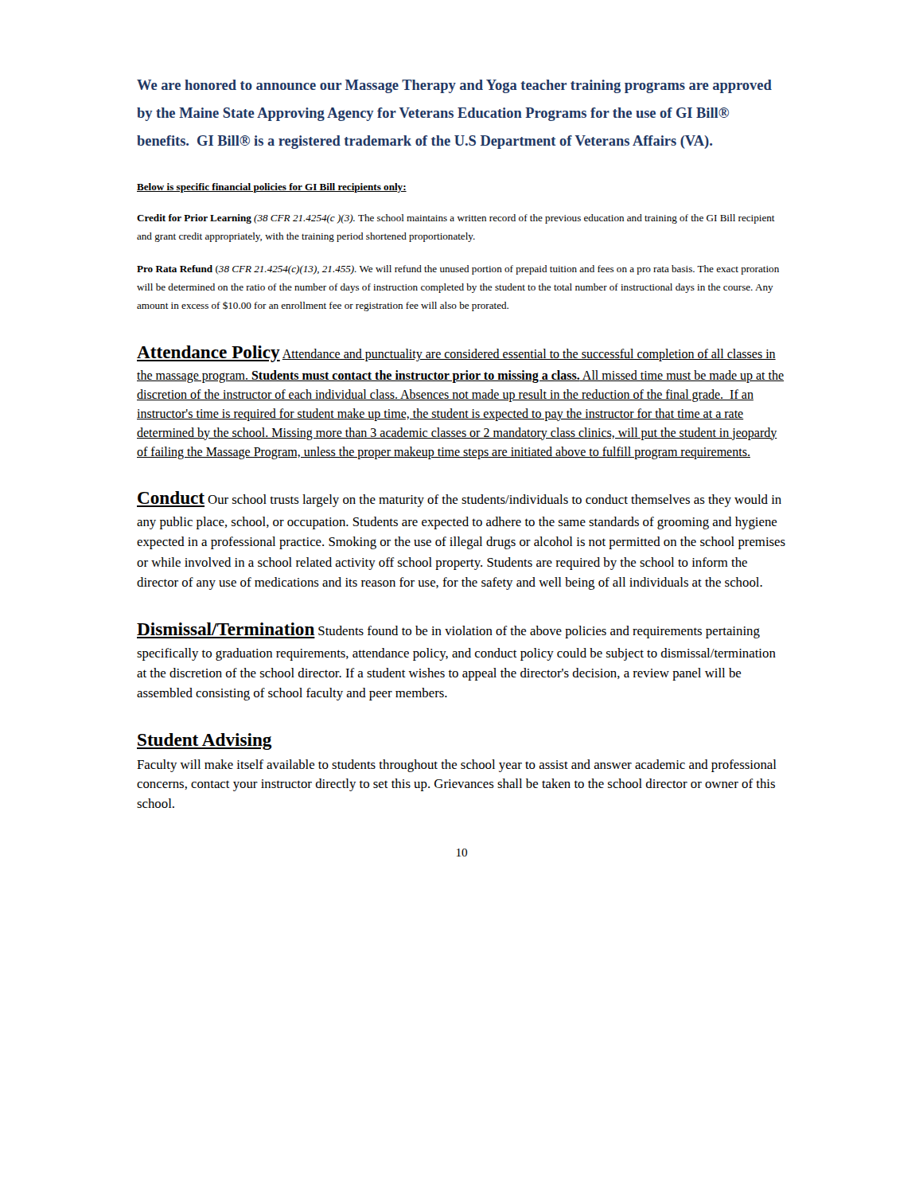We are honored to announce our Massage Therapy and Yoga teacher training programs are approved by the Maine State Approving Agency for Veterans Education Programs for the use of GI Bill® benefits. GI Bill® is a registered trademark of the U.S Department of Veterans Affairs (VA).
Below is specific financial policies for GI Bill recipients only:
Credit for Prior Learning (38 CFR 21.4254(c )(3). The school maintains a written record of the previous education and training of the GI Bill recipient and grant credit appropriately, with the training period shortened proportionately.
Pro Rata Refund (38 CFR 21.4254(c)(13), 21.455). We will refund the unused portion of prepaid tuition and fees on a pro rata basis. The exact proration will be determined on the ratio of the number of days of instruction completed by the student to the total number of instructional days in the course. Any amount in excess of $10.00 for an enrollment fee or registration fee will also be prorated.
Attendance Policy
Attendance and punctuality are considered essential to the successful completion of all classes in the massage program. Students must contact the instructor prior to missing a class. All missed time must be made up at the discretion of the instructor of each individual class. Absences not made up result in the reduction of the final grade. If an instructor's time is required for student make up time, the student is expected to pay the instructor for that time at a rate determined by the school. Missing more than 3 academic classes or 2 mandatory class clinics, will put the student in jeopardy of failing the Massage Program, unless the proper makeup time steps are initiated above to fulfill program requirements.
Conduct
Our school trusts largely on the maturity of the students/individuals to conduct themselves as they would in any public place, school, or occupation. Students are expected to adhere to the same standards of grooming and hygiene expected in a professional practice. Smoking or the use of illegal drugs or alcohol is not permitted on the school premises or while involved in a school related activity off school property. Students are required by the school to inform the director of any use of medications and its reason for use, for the safety and well being of all individuals at the school.
Dismissal/Termination
Students found to be in violation of the above policies and requirements pertaining specifically to graduation requirements, attendance policy, and conduct policy could be subject to dismissal/termination at the discretion of the school director. If a student wishes to appeal the director's decision, a review panel will be assembled consisting of school faculty and peer members.
Student Advising
Faculty will make itself available to students throughout the school year to assist and answer academic and professional concerns, contact your instructor directly to set this up. Grievances shall be taken to the school director or owner of this school.
10